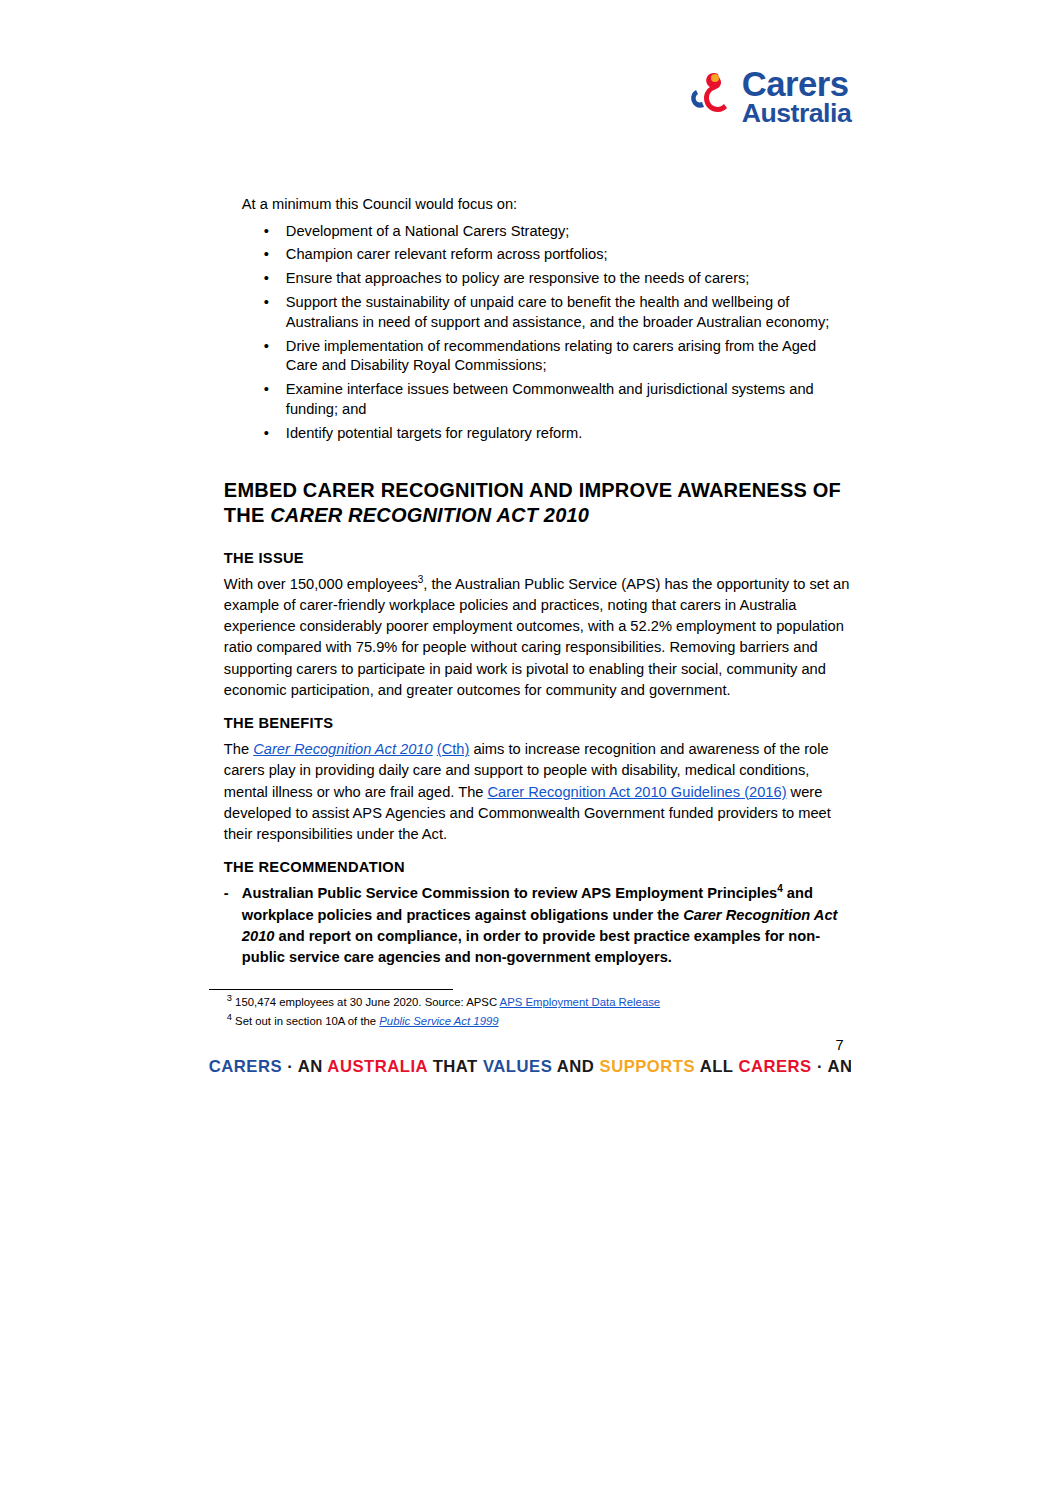Carers Australia
At a minimum this Council would focus on:
Development of a National Carers Strategy;
Champion carer relevant reform across portfolios;
Ensure that approaches to policy are responsive to the needs of carers;
Support the sustainability of unpaid care to benefit the health and wellbeing of Australians in need of support and assistance, and the broader Australian economy;
Drive implementation of recommendations relating to carers arising from the Aged Care and Disability Royal Commissions;
Examine interface issues between Commonwealth and jurisdictional systems and funding; and
Identify potential targets for regulatory reform.
EMBED CARER RECOGNITION AND IMPROVE AWARENESS OF
THE CARER RECOGNITION ACT 2010
THE ISSUE
With over 150,000 employees3, the Australian Public Service (APS) has the opportunity to set an example of carer-friendly workplace policies and practices, noting that carers in Australia experience considerably poorer employment outcomes, with a 52.2% employment to population ratio compared with 75.9% for people without caring responsibilities. Removing barriers and supporting carers to participate in paid work is pivotal to enabling their social, community and economic participation, and greater outcomes for community and government.
THE BENEFITS
The Carer Recognition Act 2010 (Cth) aims to increase recognition and awareness of the role carers play in providing daily care and support to people with disability, medical conditions, mental illness or who are frail aged. The Carer Recognition Act 2010 Guidelines (2016) were developed to assist APS Agencies and Commonwealth Government funded providers to meet their responsibilities under the Act.
THE RECOMMENDATION
Australian Public Service Commission to review APS Employment Principles4 and workplace policies and practices against obligations under the Carer Recognition Act 2010 and report on compliance, in order to provide best practice examples for non-public service care agencies and non-government employers.
3 150,474 employees at 30 June 2020. Source: APSC APS Employment Data Release
4 Set out in section 10A of the Public Service Act 1999
7
CARERS · AN AUSTRALIA THAT VALUES AND SUPPORTS ALL CARERS · AN AUSTRALIA THAT VALUES